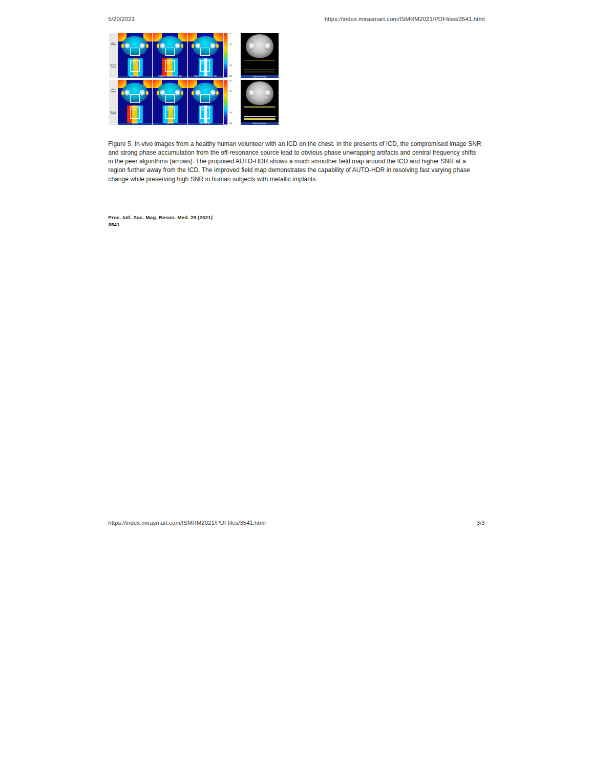5/20/2021
https://index.mirasmart.com/ISMRM2021/PDFfiles/3541.html
Near
Region Remote
Region
Remote SD
19.1 Hz
AUTO-HDR
Remote SD
43.6 Hz
QUALITY GUIDED(Short TE)
Remote SD
37.9 Hz
QUALITY GUIDED(Long TE)
200
100
0
-100
-200
Magnitude Images
Near
Region Remote
Region
Remote SD
51.2 Hz
SPURS
Remote SD
28.4 Hz
UMPIRE
Remote SD
33.0 Hz
LAPLACIAN
200
100
0
-100
-200
Magnitude Images
Figure 5. In-vivo images from a healthy human volunteer with an ICD on the chest. In the presents of ICD, the compromised image SNR and strong phase accumulation from the off-resonance source lead to obvious phase unwrapping artifacts and central frequency shifts in the peer algorithms (arrows). The proposed AUTO-HDR shows a much smoother field map around the ICD and higher SNR at a region further away from the ICD. The improved field map demonstrates the capability of AUTO-HDR in resolving fast varying phase change while preserving high SNR in human subjects with metallic implants.
Proc. Intl. Soc. Mag. Reson. Med. 29 (2021)
3541
https://index.mirasmart.com/ISMRM2021/PDFfiles/3541.html
3/3